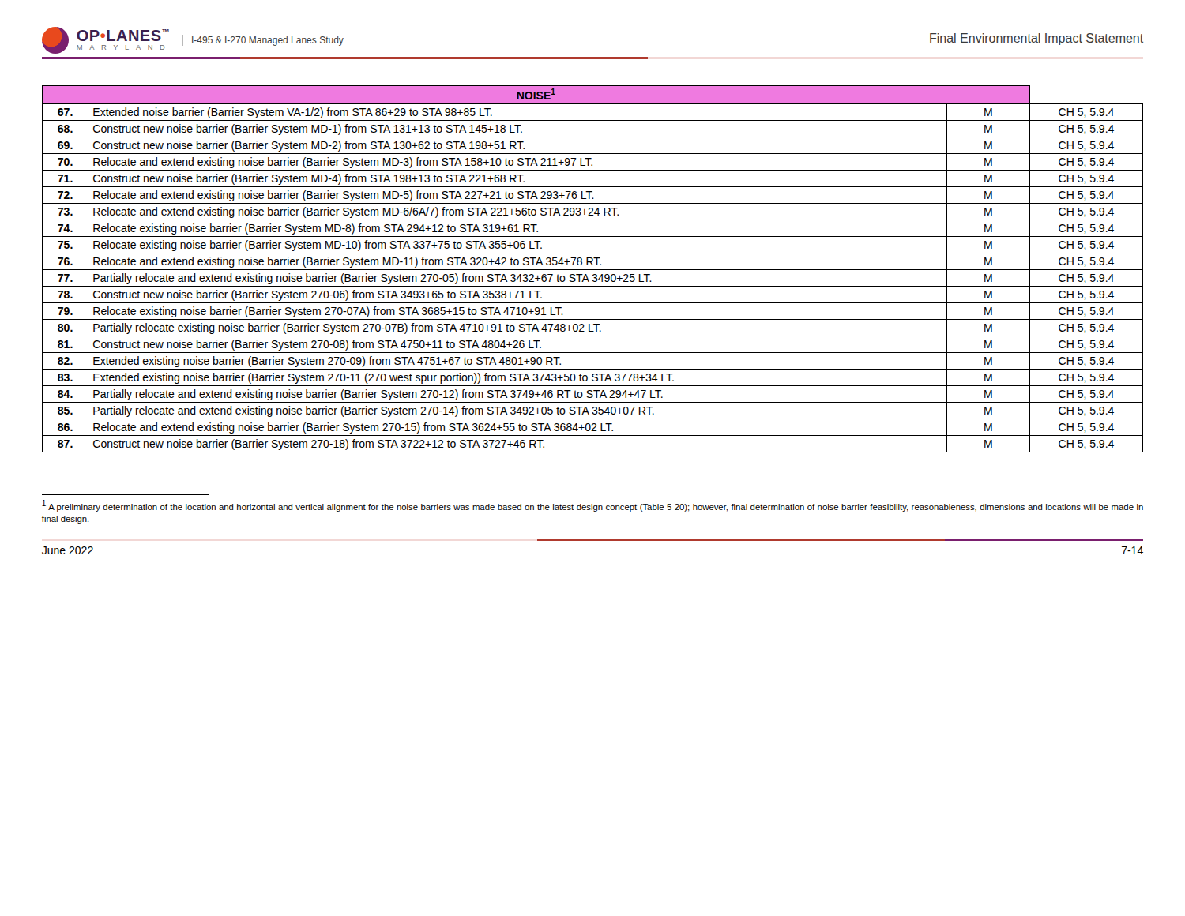OP•LANES™
M A R Y L A N D
I-495 & I-270 Managed Lanes Study
Final Environmental Impact Statement
| NOISE 1 | |
| --- | --- |
| 67. | Extended noise barrier (Barrier System VA-1/2) from STA 86+29 to STA 98+85 LT. | M | CH 5, 5.9.4 |
| 68. | Construct new noise barrier (Barrier System MD-1) from STA 131+13 to STA 145+18 LT. | M | CH 5, 5.9.4 |
| 69. | Construct new noise barrier (Barrier System MD-2) from STA 130+62 to STA 198+51 RT. | M | CH 5, 5.9.4 |
| 70. | Relocate and extend existing noise barrier (Barrier System MD-3) from STA 158+10 to STA 211+97 LT. | M | CH 5, 5.9.4 |
| 71. | Construct new noise barrier (Barrier System MD-4) from STA 198+13 to STA 221+68 RT. | M | CH 5, 5.9.4 |
| 72. | Relocate and extend existing noise barrier (Barrier System MD-5) from STA 227+21 to STA 293+76 LT. | M | CH 5, 5.9.4 |
| 73. | Relocate and extend existing noise barrier (Barrier System MD-6/6A/7) from STA 221+56to STA 293+24 RT. | M | CH 5, 5.9.4 |
| 74. | Relocate existing noise barrier (Barrier System MD-8) from STA 294+12 to STA 319+61 RT. | M | CH 5, 5.9.4 |
| 75. | Relocate existing noise barrier (Barrier System MD-10) from STA 337+75 to STA 355+06 LT. | M | CH 5, 5.9.4 |
| 76. | Relocate and extend existing noise barrier (Barrier System MD-11) from STA 320+42 to STA 354+78 RT. | M | CH 5, 5.9.4 |
| 77. | Partially relocate and extend existing noise barrier (Barrier System 270-05) from STA 3432+67 to STA 3490+25 LT. | M | CH 5, 5.9.4 |
| 78. | Construct new noise barrier (Barrier System 270-06) from STA 3493+65 to STA 3538+71 LT. | M | CH 5, 5.9.4 |
| 79. | Relocate existing noise barrier (Barrier System 270-07A) from STA 3685+15 to STA 4710+91 LT. | M | CH 5, 5.9.4 |
| 80. | Partially relocate existing noise barrier (Barrier System 270-07B) from STA 4710+91 to STA 4748+02 LT. | M | CH 5, 5.9.4 |
| 81. | Construct new noise barrier (Barrier System 270-08) from STA 4750+11 to STA 4804+26 LT. | M | CH 5, 5.9.4 |
| 82. | Extended existing noise barrier (Barrier System 270-09) from STA 4751+67 to STA 4801+90 RT. | M | CH 5, 5.9.4 |
| 83. | Extended existing noise barrier (Barrier System 270-11 (270 west spur portion)) from STA 3743+50 to STA 3778+34 LT. | M | CH 5, 5.9.4 |
| 84. | Partially relocate and extend existing noise barrier (Barrier System 270-12) from STA 3749+46 RT to STA 294+47 LT. | M | CH 5, 5.9.4 |
| 85. | Partially relocate and extend existing noise barrier (Barrier System 270-14) from STA 3492+05 to STA 3540+07 RT. | M | CH 5, 5.9.4 |
| 86. | Relocate and extend existing noise barrier (Barrier System 270-15) from STA 3624+55 to STA 3684+02 LT. | M | CH 5, 5.9.4 |
| 87. | Construct new noise barrier (Barrier System 270-18) from STA 3722+12 to STA 3727+46 RT. | M | CH 5, 5.9.4 |
1 A preliminary determination of the location and horizontal and vertical alignment for the noise barriers was made based on the latest design concept (Table 5 20); however, final determination of noise barrier feasibility, reasonableness, dimensions and locations will be made in final design.
June 2022
7-14